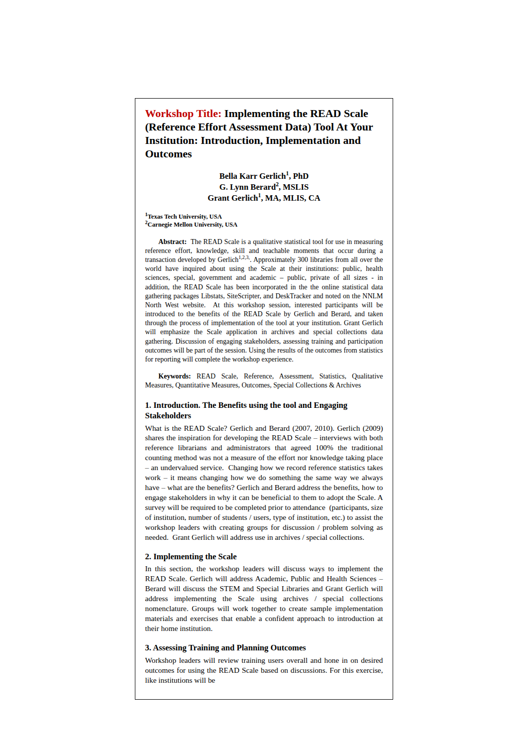Workshop Title: Implementing the READ Scale (Reference Effort Assessment Data) Tool At Your Institution: Introduction, Implementation and Outcomes
Bella Karr Gerlich1, PhD
G. Lynn Berard2, MSLIS
Grant Gerlich1, MA, MLIS, CA
1Texas Tech University, USA
2Carnegie Mellon University, USA
Abstract: The READ Scale is a qualitative statistical tool for use in measuring reference effort, knowledge, skill and teachable moments that occur during a transaction developed by Gerlich1,2,3,. Approximately 300 libraries from all over the world have inquired about using the Scale at their institutions: public, health sciences, special, government and academic – public, private of all sizes - in addition, the READ Scale has been incorporated in the the online statistical data gathering packages Libstats, SiteScripter, and DeskTracker and noted on the NNLM North West website. At this workshop session, interested participants will be introduced to the benefits of the READ Scale by Gerlich and Berard, and taken through the process of implementation of the tool at your institution. Grant Gerlich will emphasize the Scale application in archives and special collections data gathering. Discussion of engaging stakeholders, assessing training and participation outcomes will be part of the session. Using the results of the outcomes from statistics for reporting will complete the workshop experience.
Keywords: READ Scale, Reference, Assessment, Statistics, Qualitative Measures, Quantitative Measures, Outcomes, Special Collections & Archives
1. Introduction. The Benefits using the tool and Engaging Stakeholders
What is the READ Scale? Gerlich and Berard (2007, 2010). Gerlich (2009) shares the inspiration for developing the READ Scale – interviews with both reference librarians and administrators that agreed 100% the traditional counting method was not a measure of the effort nor knowledge taking place – an undervalued service. Changing how we record reference statistics takes work – it means changing how we do something the same way we always have – what are the benefits? Gerlich and Berard address the benefits, how to engage stakeholders in why it can be beneficial to them to adopt the Scale. A survey will be required to be completed prior to attendance (participants, size of institution, number of students / users, type of institution, etc.) to assist the workshop leaders with creating groups for discussion / problem solving as needed. Grant Gerlich will address use in archives / special collections.
2. Implementing the Scale
In this section, the workshop leaders will discuss ways to implement the READ Scale. Gerlich will address Academic, Public and Health Sciences – Berard will discuss the STEM and Special Libraries and Grant Gerlich will address implementing the Scale using archives / special collections nomenclature. Groups will work together to create sample implementation materials and exercises that enable a confident approach to introduction at their home institution.
3. Assessing Training and Planning Outcomes
Workshop leaders will review training users overall and hone in on desired outcomes for using the READ Scale based on discussions. For this exercise, like institutions will be